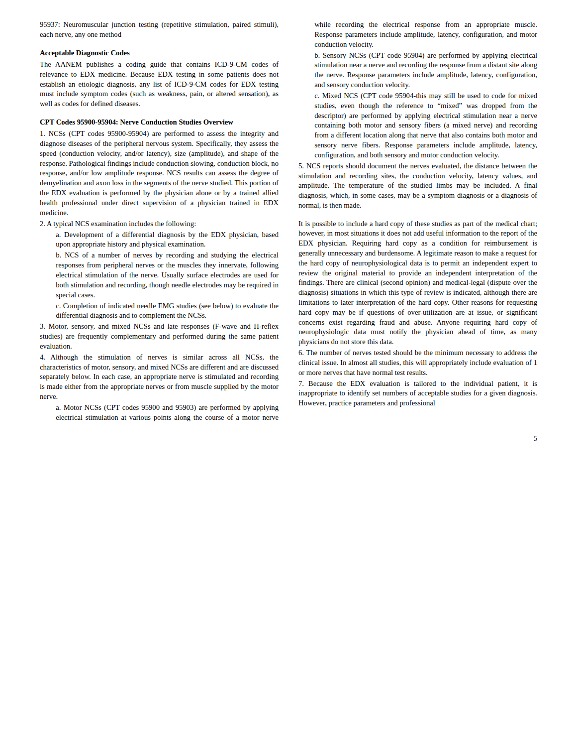95937: Neuromuscular junction testing (repetitive stimulation, paired stimuli), each nerve, any one method
Acceptable Diagnostic Codes
The AANEM publishes a coding guide that contains ICD-9-CM codes of relevance to EDX medicine. Because EDX testing in some patients does not establish an etiologic diagnosis, any list of ICD-9-CM codes for EDX testing must include symptom codes (such as weakness, pain, or altered sensation), as well as codes for defined diseases.
CPT Codes 95900-95904: Nerve Conduction Studies Overview
1. NCSs (CPT codes 95900-95904) are performed to assess the integrity and diagnose diseases of the peripheral nervous system. Specifically, they assess the speed (conduction velocity, and/or latency), size (amplitude), and shape of the response. Pathological findings include conduction slowing, conduction block, no response, and/or low amplitude response. NCS results can assess the degree of demyelination and axon loss in the segments of the nerve studied. This portion of the EDX evaluation is performed by the physician alone or by a trained allied health professional under direct supervision of a physician trained in EDX medicine.
2. A typical NCS examination includes the following:
a. Development of a differential diagnosis by the EDX physician, based upon appropriate history and physical examination.
b. NCS of a number of nerves by recording and studying the electrical responses from peripheral nerves or the muscles they innervate, following electrical stimulation of the nerve. Usually surface electrodes are used for both stimulation and recording, though needle electrodes may be required in special cases.
c. Completion of indicated needle EMG studies (see below) to evaluate the differential diagnosis and to complement the NCSs.
3. Motor, sensory, and mixed NCSs and late responses (F-wave and H-reflex studies) are frequently complementary and performed during the same patient evaluation.
4. Although the stimulation of nerves is similar across all NCSs, the characteristics of motor, sensory, and mixed NCSs are different and are discussed separately below. In each case, an appropriate nerve is stimulated and recording is made either from the appropriate nerves or from muscle supplied by the motor nerve.
a. Motor NCSs (CPT codes 95900 and 95903) are performed by applying electrical stimulation at various points along the course of a motor nerve while recording the electrical response from an appropriate muscle. Response parameters include amplitude, latency, configuration, and motor conduction velocity.
b. Sensory NCSs (CPT code 95904) are performed by applying electrical stimulation near a nerve and recording the response from a distant site along the nerve. Response parameters include amplitude, latency, configuration, and sensory conduction velocity.
c. Mixed NCS (CPT code 95904-this may still be used to code for mixed studies, even though the reference to “mixed” was dropped from the descriptor) are performed by applying electrical stimulation near a nerve containing both motor and sensory fibers (a mixed nerve) and recording from a different location along that nerve that also contains both motor and sensory nerve fibers. Response parameters include amplitude, latency, configuration, and both sensory and motor conduction velocity.
5. NCS reports should document the nerves evaluated, the distance between the stimulation and recording sites, the conduction velocity, latency values, and amplitude. The temperature of the studied limbs may be included. A final diagnosis, which, in some cases, may be a symptom diagnosis or a diagnosis of normal, is then made.
It is possible to include a hard copy of these studies as part of the medical chart; however, in most situations it does not add useful information to the report of the EDX physician. Requiring hard copy as a condition for reimbursement is generally unnecessary and burdensome. A legitimate reason to make a request for the hard copy of neurophysiological data is to permit an independent expert to review the original material to provide an independent interpretation of the findings. There are clinical (second opinion) and medical-legal (dispute over the diagnosis) situations in which this type of review is indicated, although there are limitations to later interpretation of the hard copy. Other reasons for requesting hard copy may be if questions of over-utilization are at issue, or significant concerns exist regarding fraud and abuse. Anyone requiring hard copy of neurophysiologic data must notify the physician ahead of time, as many physicians do not store this data.
6. The number of nerves tested should be the minimum necessary to address the clinical issue. In almost all studies, this will appropriately include evaluation of 1 or more nerves that have normal test results.
7. Because the EDX evaluation is tailored to the individual patient, it is inappropriate to identify set numbers of acceptable studies for a given diagnosis. However, practice parameters and professional
5